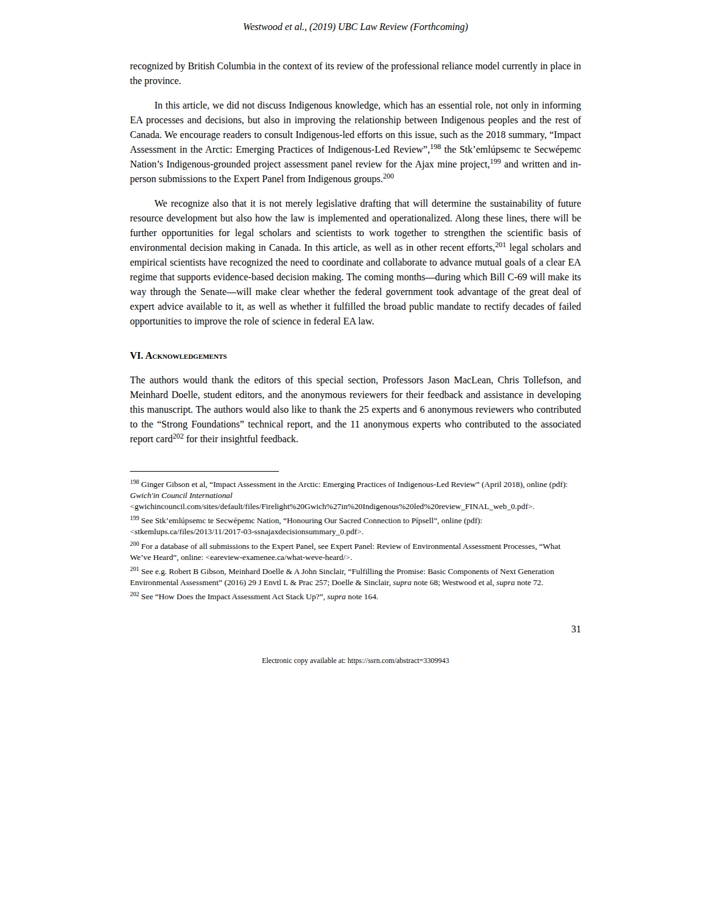Westwood et al., (2019) UBC Law Review (Forthcoming)
recognized by British Columbia in the context of its review of the professional reliance model currently in place in the province.
In this article, we did not discuss Indigenous knowledge, which has an essential role, not only in informing EA processes and decisions, but also in improving the relationship between Indigenous peoples and the rest of Canada. We encourage readers to consult Indigenous-led efforts on this issue, such as the 2018 summary, “Impact Assessment in the Arctic: Emerging Practices of Indigenous-Led Review”,198 the Stk’emlúpsemc te Secwépemc Nation’s Indigenous-grounded project assessment panel review for the Ajax mine project,199 and written and in-person submissions to the Expert Panel from Indigenous groups.200
We recognize also that it is not merely legislative drafting that will determine the sustainability of future resource development but also how the law is implemented and operationalized. Along these lines, there will be further opportunities for legal scholars and scientists to work together to strengthen the scientific basis of environmental decision making in Canada. In this article, as well as in other recent efforts,201 legal scholars and empirical scientists have recognized the need to coordinate and collaborate to advance mutual goals of a clear EA regime that supports evidence-based decision making. The coming months—during which Bill C-69 will make its way through the Senate—will make clear whether the federal government took advantage of the great deal of expert advice available to it, as well as whether it fulfilled the broad public mandate to rectify decades of failed opportunities to improve the role of science in federal EA law.
VI. Acknowledgements
The authors would thank the editors of this special section, Professors Jason MacLean, Chris Tollefson, and Meinhard Doelle, student editors, and the anonymous reviewers for their feedback and assistance in developing this manuscript. The authors would also like to thank the 25 experts and 6 anonymous reviewers who contributed to the “Strong Foundations” technical report, and the 11 anonymous experts who contributed to the associated report card202 for their insightful feedback.
198 Ginger Gibson et al, “Impact Assessment in the Arctic: Emerging Practices of Indigenous-Led Review” (April 2018), online (pdf): Gwich'in Council International <gwichincouncil.com/sites/default/files/Firelight%20Gwich%27in%20Indigenous%20led%20review_FINAL_web_0.pdf>.
199 See Stk’emlúpsemc te Secwépemc Nation, “Honouring Our Sacred Connection to Pípsell”, online (pdf): <stkemlups.ca/files/2013/11/2017-03-ssnajaxdecisionsummary_0.pdf>.
200 For a database of all submissions to the Expert Panel, see Expert Panel: Review of Environmental Assessment Processes, “What We’ve Heard”, online: <eareview-examenee.ca/what-weve-heard/>.
201 See e.g. Robert B Gibson, Meinhard Doelle & A John Sinclair, “Fulfilling the Promise: Basic Components of Next Generation Environmental Assessment” (2016) 29 J Envtl L & Prac 257; Doelle & Sinclair, supra note 68; Westwood et al, supra note 72.
202 See “How Does the Impact Assessment Act Stack Up?”, supra note 164.
31
Electronic copy available at: https://ssrn.com/abstract=3309943